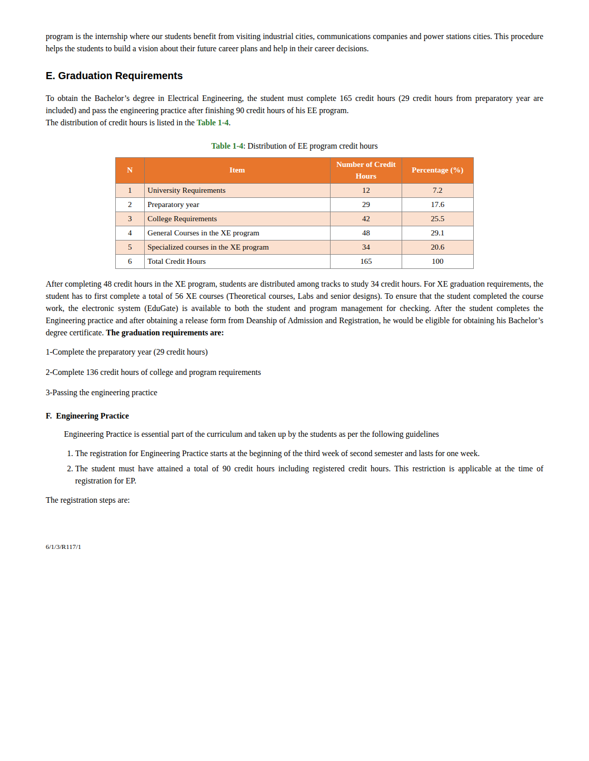program is the internship where our students benefit from visiting industrial cities, communications companies and power stations cities. This procedure helps the students to build a vision about their future career plans and help in their career decisions.
E. Graduation Requirements
To obtain the Bachelor’s degree in Electrical Engineering, the student must complete 165 credit hours (29 credit hours from preparatory year are included) and pass the engineering practice after finishing 90 credit hours of his EE program.
The distribution of credit hours is listed in the Table 1-4.
Table 1-4: Distribution of EE program credit hours
| N | Item | Number of Credit Hours | Percentage (%) |
| --- | --- | --- | --- |
| 1 | University Requirements | 12 | 7.2 |
| 2 | Preparatory year | 29 | 17.6 |
| 3 | College Requirements | 42 | 25.5 |
| 4 | General Courses in the XE program | 48 | 29.1 |
| 5 | Specialized courses in the XE program | 34 | 20.6 |
| 6 | Total Credit Hours | 165 | 100 |
After completing 48 credit hours in the XE program, students are distributed among tracks to study 34 credit hours. For XE graduation requirements, the student has to first complete a total of 56 XE courses (Theoretical courses, Labs and senior designs). To ensure that the student completed the course work, the electronic system (EduGate) is available to both the student and program management for checking. After the student completes the Engineering practice and after obtaining a release form from Deanship of Admission and Registration, he would be eligible for obtaining his Bachelor’s degree certificate. The graduation requirements are:
1-Complete the preparatory year (29 credit hours)
2-Complete 136 credit hours of college and program requirements
3-Passing the engineering practice
F. Engineering Practice
Engineering Practice is essential part of the curriculum and taken up by the students as per the following guidelines
The registration for Engineering Practice starts at the beginning of the third week of second semester and lasts for one week.
The student must have attained a total of 90 credit hours including registered credit hours. This restriction is applicable at the time of registration for EP.
The registration steps are:
6/1/3/R117/1